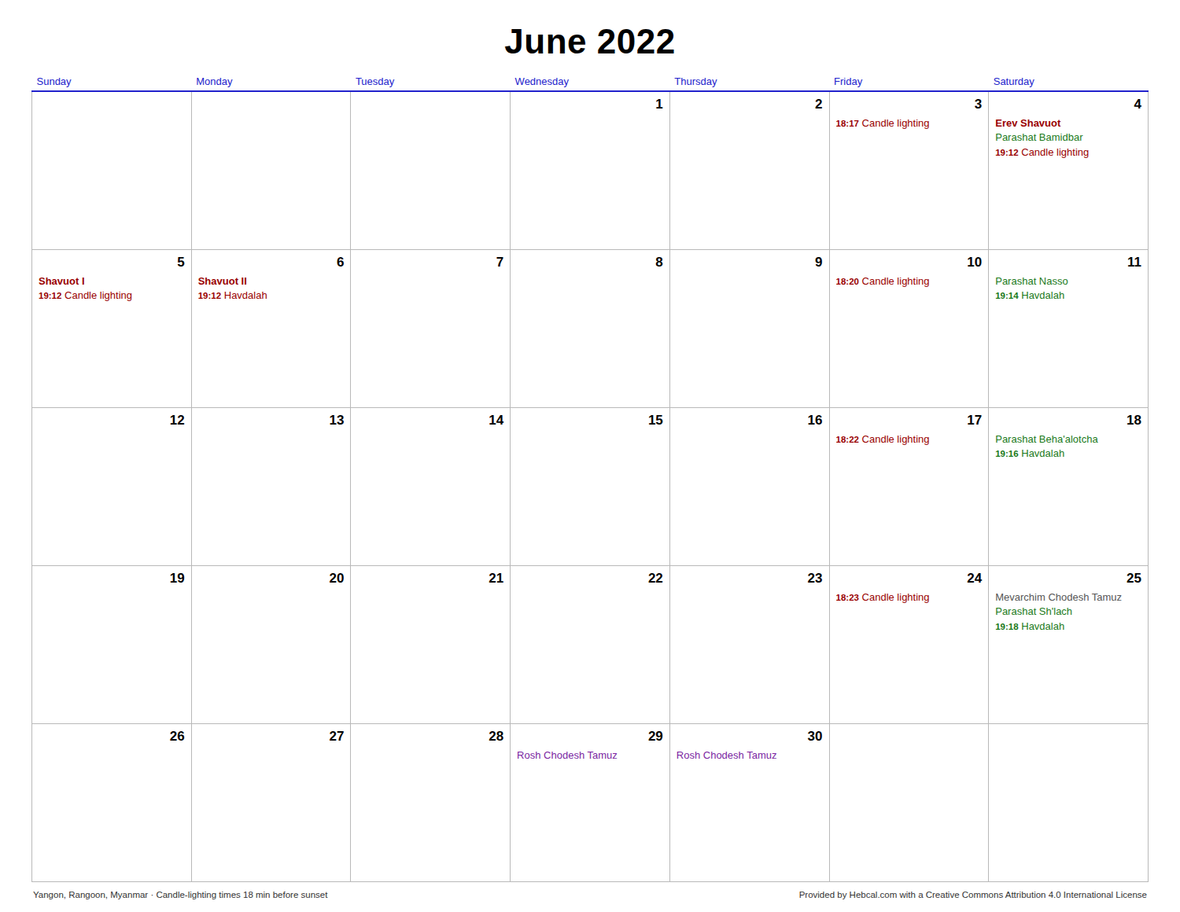June 2022
| Sunday | Monday | Tuesday | Wednesday | Thursday | Friday | Saturday |
| --- | --- | --- | --- | --- | --- | --- |
| | | | 1 | 2 | 3 18:17 Candle lighting | 4 Erev Shavuot Parashat Bamidbar 19:12 Candle lighting |
| 5 Shavuot I 19:12 Candle lighting | 6 Shavuot II 19:12 Havdalah | 7 | 8 | 9 | 10 18:20 Candle lighting | 11 Parashat Nasso 19:14 Havdalah |
| 12 | 13 | 14 | 15 | 16 | 17 18:22 Candle lighting | 18 Parashat Beha'alotcha 19:16 Havdalah |
| 19 | 20 | 21 | 22 | 23 | 24 18:23 Candle lighting | 25 Mevarchim Chodesh Tamuz Parashat Sh'lach 19:18 Havdalah |
| 26 | 27 | 28 | 29 Rosh Chodesh Tamuz | 30 Rosh Chodesh Tamuz | | |
Yangon, Rangoon, Myanmar · Candle-lighting times 18 min before sunset
Provided by Hebcal.com with a Creative Commons Attribution 4.0 International License